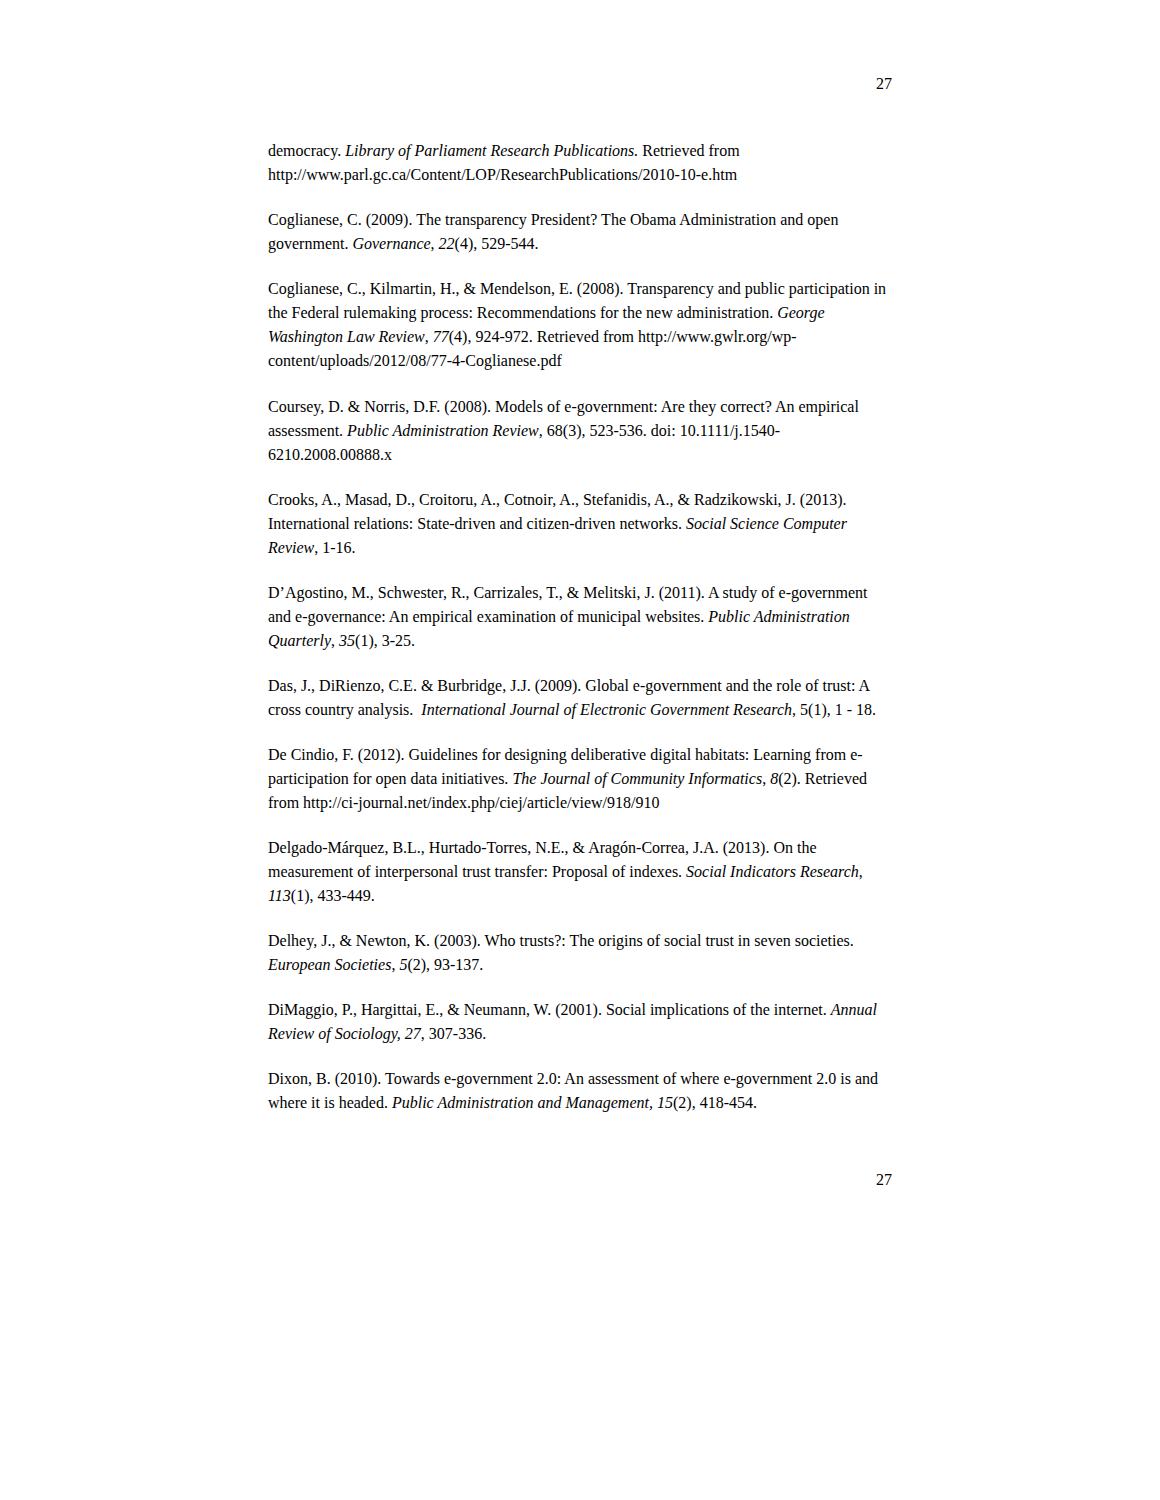27
democracy. Library of Parliament Research Publications. Retrieved from http://www.parl.gc.ca/Content/LOP/ResearchPublications/2010-10-e.htm
Coglianese, C. (2009). The transparency President? The Obama Administration and open government. Governance, 22(4), 529-544.
Coglianese, C., Kilmartin, H., & Mendelson, E. (2008). Transparency and public participation in the Federal rulemaking process: Recommendations for the new administration. George Washington Law Review, 77(4), 924-972. Retrieved from http://www.gwlr.org/wp-content/uploads/2012/08/77-4-Coglianese.pdf
Coursey, D. & Norris, D.F. (2008). Models of e-government: Are they correct? An empirical assessment. Public Administration Review, 68(3), 523-536. doi: 10.1111/j.1540-6210.2008.00888.x
Crooks, A., Masad, D., Croitoru, A., Cotnoir, A., Stefanidis, A., & Radzikowski, J. (2013). International relations: State-driven and citizen-driven networks. Social Science Computer Review, 1-16.
D’Agostino, M., Schwester, R., Carrizales, T., & Melitski, J. (2011). A study of e-government and e-governance: An empirical examination of municipal websites. Public Administration Quarterly, 35(1), 3-25.
Das, J., DiRienzo, C.E. & Burbridge, J.J. (2009). Global e-government and the role of trust: A cross country analysis. International Journal of Electronic Government Research, 5(1), 1 - 18.
De Cindio, F. (2012). Guidelines for designing deliberative digital habitats: Learning from e-participation for open data initiatives. The Journal of Community Informatics, 8(2). Retrieved from http://ci-journal.net/index.php/ciej/article/view/918/910
Delgado-Márquez, B.L., Hurtado-Torres, N.E., & Aragón-Correa, J.A. (2013). On the measurement of interpersonal trust transfer: Proposal of indexes. Social Indicators Research, 113(1), 433-449.
Delhey, J., & Newton, K. (2003). Who trusts?: The origins of social trust in seven societies. European Societies, 5(2), 93-137.
DiMaggio, P., Hargittai, E., & Neumann, W. (2001). Social implications of the internet. Annual Review of Sociology, 27, 307-336.
Dixon, B. (2010). Towards e-government 2.0: An assessment of where e-government 2.0 is and where it is headed. Public Administration and Management, 15(2), 418-454.
27